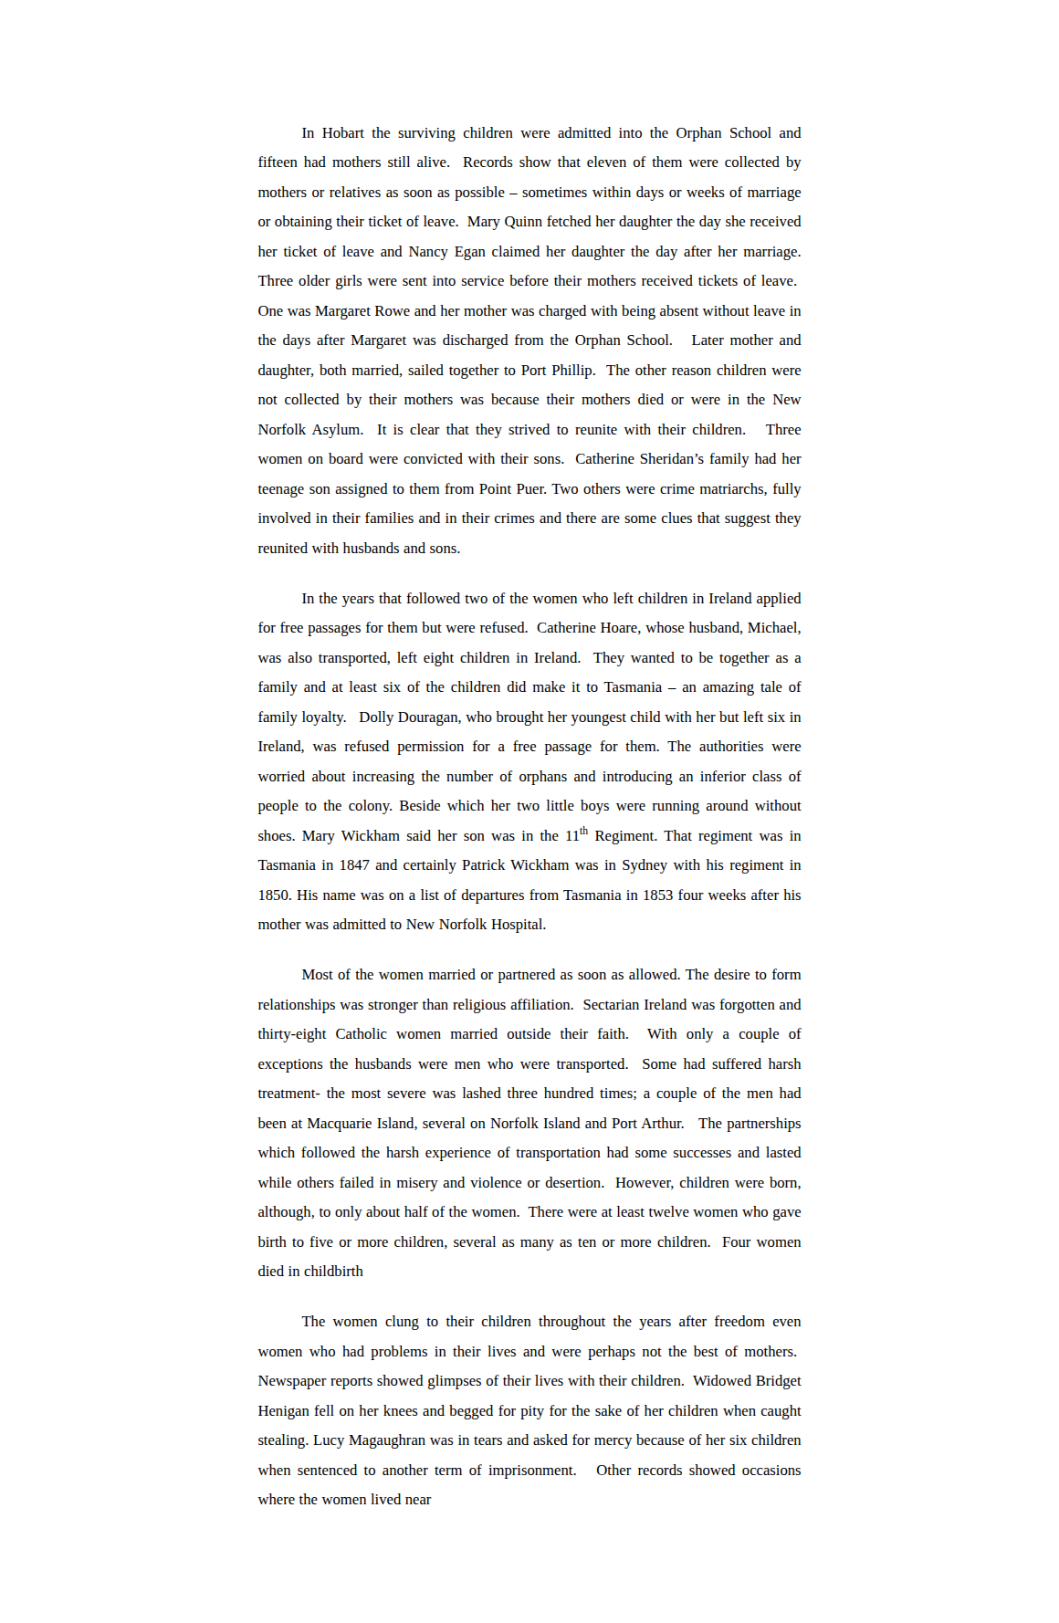In Hobart the surviving children were admitted into the Orphan School and fifteen had mothers still alive. Records show that eleven of them were collected by mothers or relatives as soon as possible – sometimes within days or weeks of marriage or obtaining their ticket of leave. Mary Quinn fetched her daughter the day she received her ticket of leave and Nancy Egan claimed her daughter the day after her marriage. Three older girls were sent into service before their mothers received tickets of leave. One was Margaret Rowe and her mother was charged with being absent without leave in the days after Margaret was discharged from the Orphan School. Later mother and daughter, both married, sailed together to Port Phillip. The other reason children were not collected by their mothers was because their mothers died or were in the New Norfolk Asylum. It is clear that they strived to reunite with their children. Three women on board were convicted with their sons. Catherine Sheridan’s family had her teenage son assigned to them from Point Puer. Two others were crime matriarchs, fully involved in their families and in their crimes and there are some clues that suggest they reunited with husbands and sons.
In the years that followed two of the women who left children in Ireland applied for free passages for them but were refused. Catherine Hoare, whose husband, Michael, was also transported, left eight children in Ireland. They wanted to be together as a family and at least six of the children did make it to Tasmania – an amazing tale of family loyalty. Dolly Douragan, who brought her youngest child with her but left six in Ireland, was refused permission for a free passage for them. The authorities were worried about increasing the number of orphans and introducing an inferior class of people to the colony. Beside which her two little boys were running around without shoes. Mary Wickham said her son was in the 11th Regiment. That regiment was in Tasmania in 1847 and certainly Patrick Wickham was in Sydney with his regiment in 1850. His name was on a list of departures from Tasmania in 1853 four weeks after his mother was admitted to New Norfolk Hospital.
Most of the women married or partnered as soon as allowed. The desire to form relationships was stronger than religious affiliation. Sectarian Ireland was forgotten and thirty-eight Catholic women married outside their faith. With only a couple of exceptions the husbands were men who were transported. Some had suffered harsh treatment- the most severe was lashed three hundred times; a couple of the men had been at Macquarie Island, several on Norfolk Island and Port Arthur. The partnerships which followed the harsh experience of transportation had some successes and lasted while others failed in misery and violence or desertion. However, children were born, although, to only about half of the women. There were at least twelve women who gave birth to five or more children, several as many as ten or more children. Four women died in childbirth
The women clung to their children throughout the years after freedom even women who had problems in their lives and were perhaps not the best of mothers. Newspaper reports showed glimpses of their lives with their children. Widowed Bridget Henigan fell on her knees and begged for pity for the sake of her children when caught stealing. Lucy Magaughran was in tears and asked for mercy because of her six children when sentenced to another term of imprisonment. Other records showed occasions where the women lived near